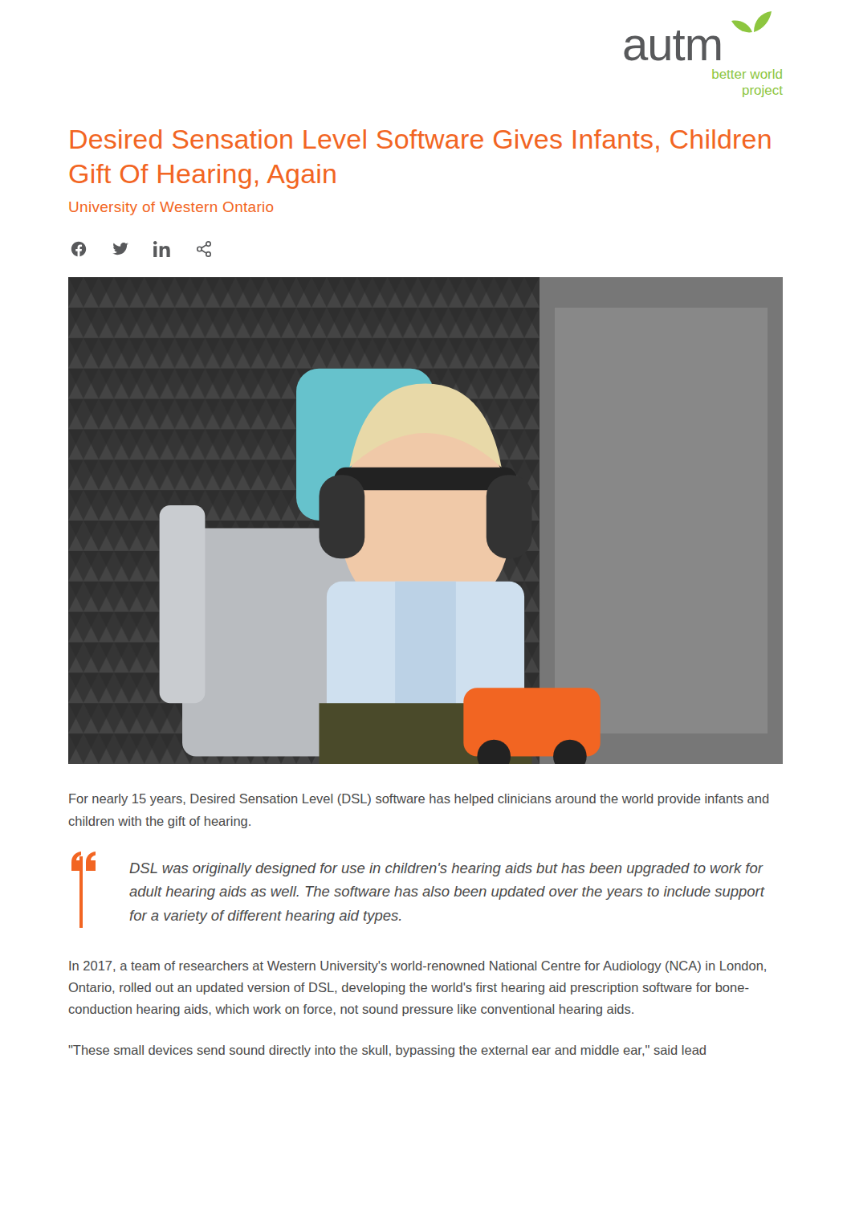autm
better world
project
Desired Sensation Level Software Gives Infants, Children Gift Of Hearing, Again
University of Western Ontario
For nearly 15 years, Desired Sensation Level (DSL) software has helped clinicians around the world provide infants and children with the gift of hearing.
DSL was originally designed for use in children's hearing aids but has been upgraded to work for adult hearing aids as well. The software has also been updated over the years to include support for a variety of different hearing aid types.
In 2017, a team of researchers at Western University's world-renowned National Centre for Audiology (NCA) in London, Ontario, rolled out an updated version of DSL, developing the world's first hearing aid prescription software for bone-conduction hearing aids, which work on force, not sound pressure like conventional hearing aids.
"These small devices send sound directly into the skull, bypassing the external ear and middle ear," said lead